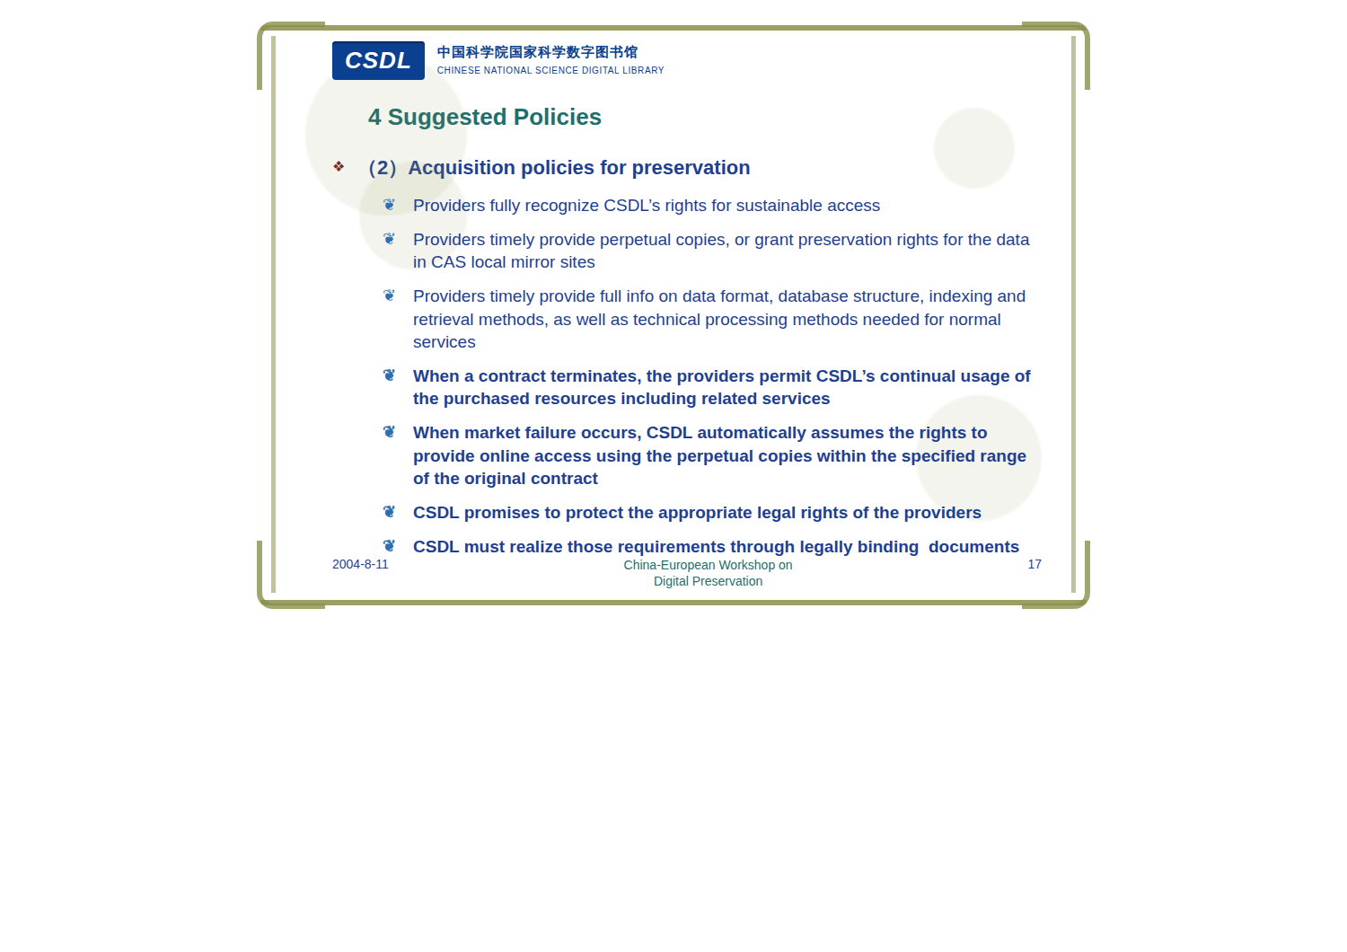CSDL 中国科学院国家科学数字图书馆
CHINESE NATIONAL SCIENCE DIGITAL LIBRARY
4 Suggested Policies
❖ （2）Acquisition policies for preservation
Providers fully recognize CSDL’s rights for sustainable access
Providers timely provide perpetual copies, or grant preservation rights for the data in CAS local mirror sites
Providers timely provide full info on data format, database structure, indexing and retrieval methods, as well as technical processing methods needed for normal services
When a contract terminates, the providers permit CSDL’s continual usage of the purchased resources including related services
When market failure occurs, CSDL automatically assumes the rights to provide online access using the perpetual copies within the specified range of the original contract
CSDL promises to protect the appropriate legal rights of the providers
CSDL must realize those requirements through legally binding documents
2004-8-11
China-European Workshop on
Digital Preservation
17